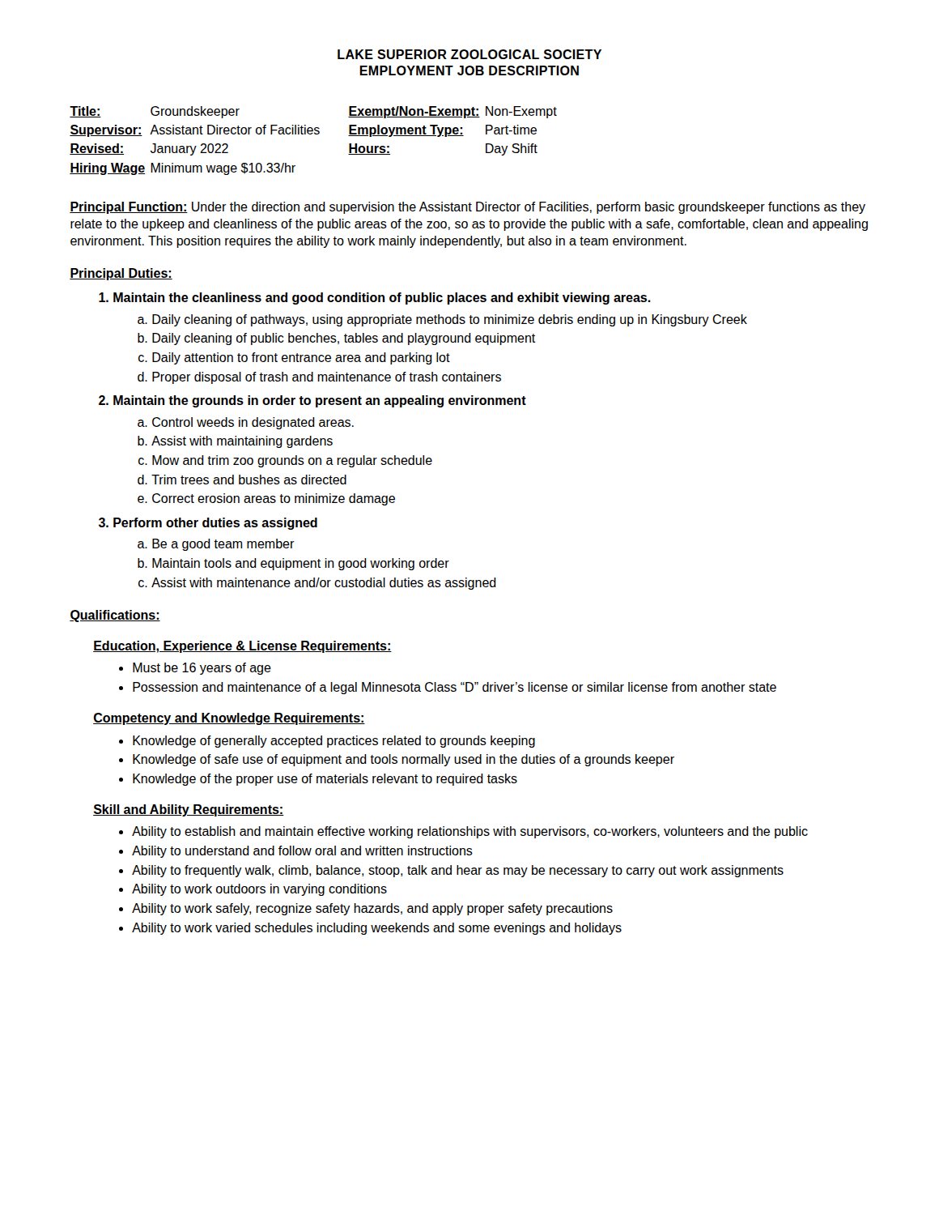LAKE SUPERIOR ZOOLOGICAL SOCIETY
EMPLOYMENT JOB DESCRIPTION
| Title: | Groundskeeper | Exempt/Non-Exempt: | Non-Exempt |
| Supervisor: | Assistant Director of Facilities | Employment Type: | Part-time |
| Revised: | January 2022 | Hours: | Day Shift |
| Hiring Wage | Minimum wage $10.33/hr | | |
Principal Function: Under the direction and supervision the Assistant Director of Facilities, perform basic groundskeeper functions as they relate to the upkeep and cleanliness of the public areas of the zoo, so as to provide the public with a safe, comfortable, clean and appealing environment. This position requires the ability to work mainly independently, but also in a team environment.
Principal Duties:
Maintain the cleanliness and good condition of public places and exhibit viewing areas.
Daily cleaning of pathways, using appropriate methods to minimize debris ending up in Kingsbury Creek
Daily cleaning of public benches, tables and playground equipment
Daily attention to front entrance area and parking lot
Proper disposal of trash and maintenance of trash containers
Maintain the grounds in order to present an appealing environment
Control weeds in designated areas.
Assist with maintaining gardens
Mow and trim zoo grounds on a regular schedule
Trim trees and bushes as directed
Correct erosion areas to minimize damage
Perform other duties as assigned
Be a good team member
Maintain tools and equipment in good working order
Assist with maintenance and/or custodial duties as assigned
Qualifications:
Education, Experience & License Requirements:
Must be 16 years of age
Possession and maintenance of a legal Minnesota Class “D” driver’s license or similar license from another state
Competency and Knowledge Requirements:
Knowledge of generally accepted practices related to grounds keeping
Knowledge of safe use of equipment and tools normally used in the duties of a grounds keeper
Knowledge of the proper use of materials relevant to required tasks
Skill and Ability Requirements:
Ability to establish and maintain effective working relationships with supervisors, co-workers, volunteers and the public
Ability to understand and follow oral and written instructions
Ability to frequently walk, climb, balance, stoop, talk and hear as may be necessary to carry out work assignments
Ability to work outdoors in varying conditions
Ability to work safely, recognize safety hazards, and apply proper safety precautions
Ability to work varied schedules including weekends and some evenings and holidays